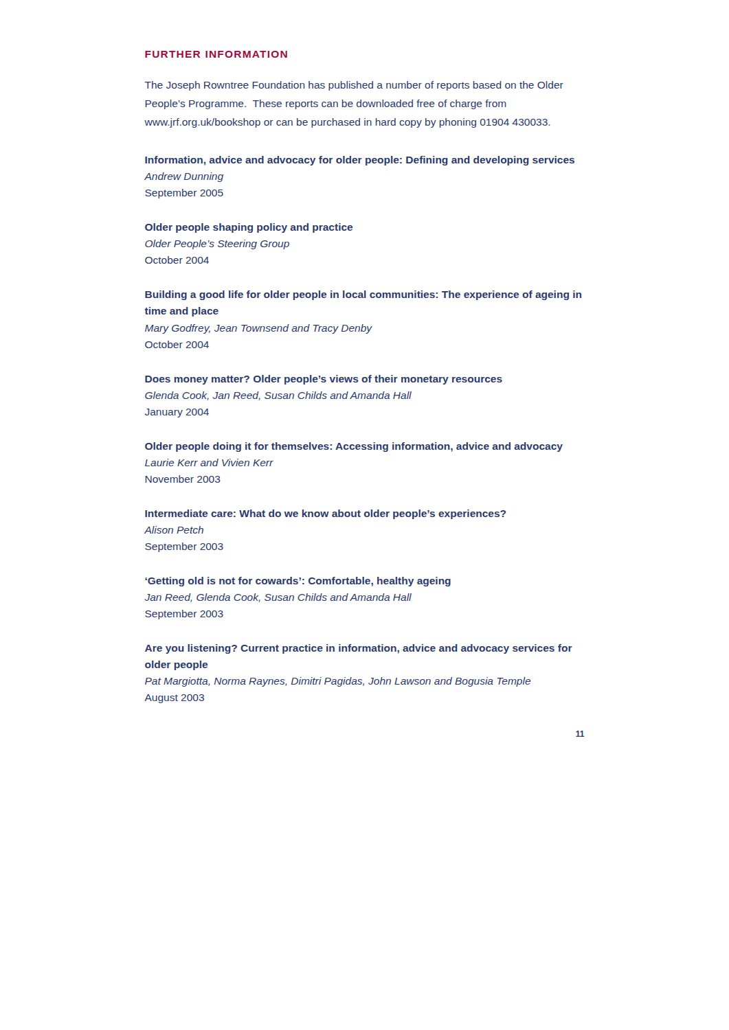Further Information
The Joseph Rowntree Foundation has published a number of reports based on the Older People’s Programme. These reports can be downloaded free of charge from www.jrf.org.uk/bookshop or can be purchased in hard copy by phoning 01904 430033.
Information, advice and advocacy for older people: Defining and developing services
Andrew Dunning
September 2005
Older people shaping policy and practice
Older People’s Steering Group
October 2004
Building a good life for older people in local communities: The experience of ageing in time and place
Mary Godfrey, Jean Townsend and Tracy Denby
October 2004
Does money matter? Older people’s views of their monetary resources
Glenda Cook, Jan Reed, Susan Childs and Amanda Hall
January 2004
Older people doing it for themselves: Accessing information, advice and advocacy
Laurie Kerr and Vivien Kerr
November 2003
Intermediate care: What do we know about older people’s experiences?
Alison Petch
September 2003
‘Getting old is not for cowards’: Comfortable, healthy ageing
Jan Reed, Glenda Cook, Susan Childs and Amanda Hall
September 2003
Are you listening? Current practice in information, advice and advocacy services for older people
Pat Margiotta, Norma Raynes, Dimitri Pagidas, John Lawson and Bogusia Temple
August 2003
11